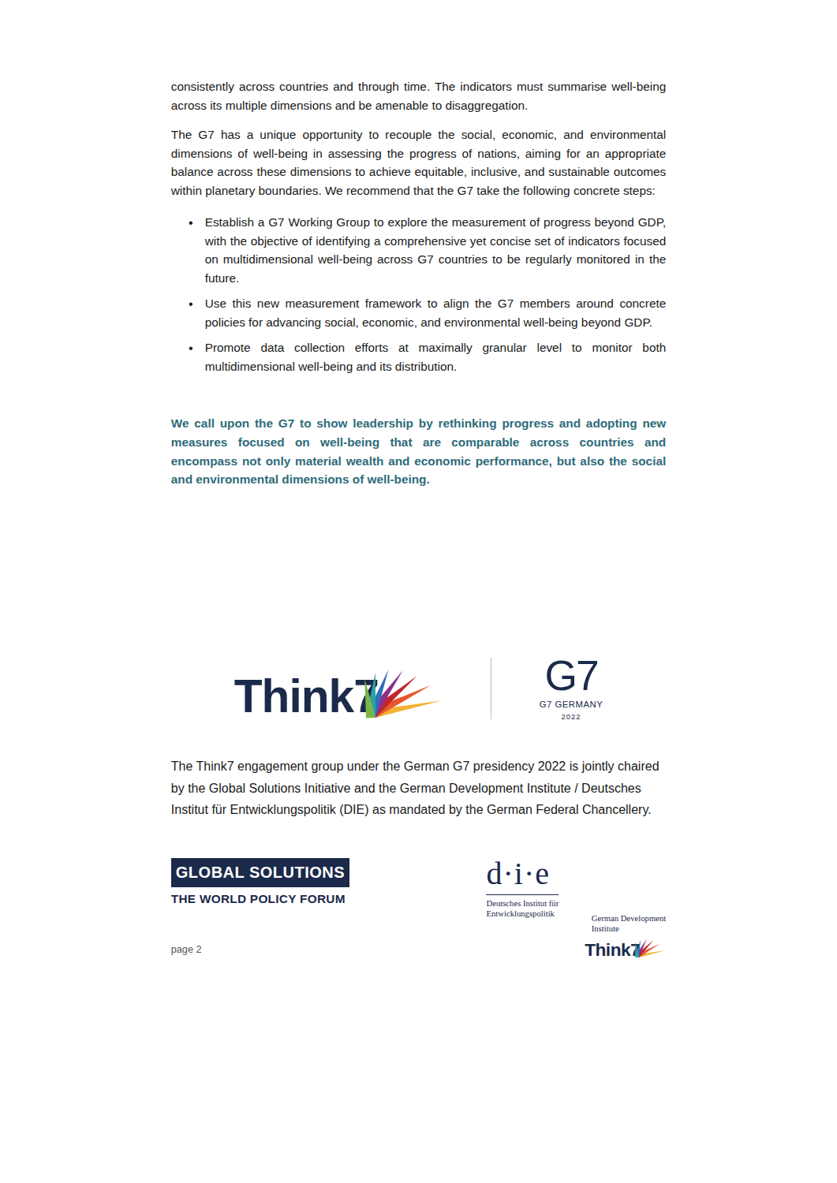consistently across countries and through time. The indicators must summarise well-being across its multiple dimensions and be amenable to disaggregation.
The G7 has a unique opportunity to recouple the social, economic, and environmental dimensions of well-being in assessing the progress of nations, aiming for an appropriate balance across these dimensions to achieve equitable, inclusive, and sustainable outcomes within planetary boundaries. We recommend that the G7 take the following concrete steps:
Establish a G7 Working Group to explore the measurement of progress beyond GDP, with the objective of identifying a comprehensive yet concise set of indicators focused on multidimensional well-being across G7 countries to be regularly monitored in the future.
Use this new measurement framework to align the G7 members around concrete policies for advancing social, economic, and environmental well-being beyond GDP.
Promote data collection efforts at maximally granular level to monitor both multidimensional well-being and its distribution.
We call upon the G7 to show leadership by rethinking progress and adopting new measures focused on well-being that are comparable across countries and encompass not only material wealth and economic performance, but also the social and environmental dimensions of well-being.
Think7
G7
G7 GERMANY
2022
The Think7 engagement group under the German G7 presidency 2022 is jointly chaired by the Global Solutions Initiative and the German Development Institute / Deutsches Institut für Entwicklungspolitik (DIE) as mandated by the German Federal Chancellery.
GLOBAL SOLUTIONS
THE WORLD POLICY FORUM
d·i·e
Deutsches Institut für
Entwicklungspolitik
German Development
Institute
page 2
Think7